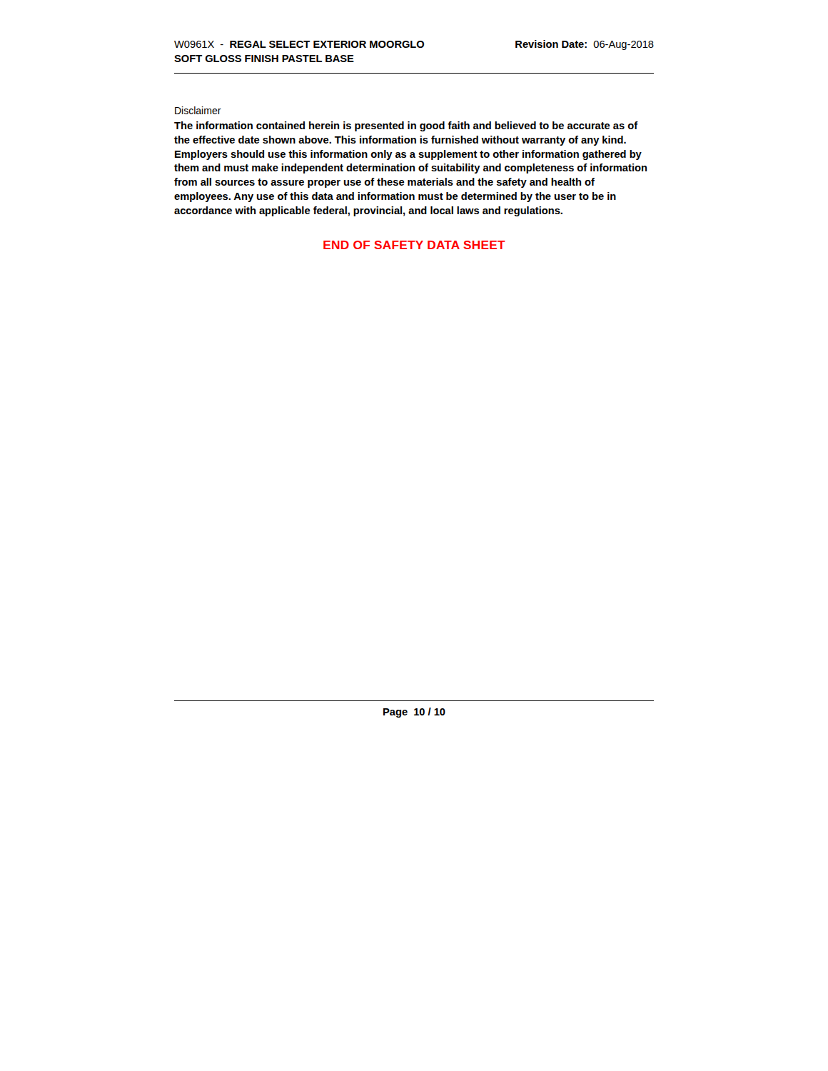W0961X - REGAL SELECT EXTERIOR MOORGLO
SOFT GLOSS FINISH PASTEL BASE
Revision Date: 06-Aug-2018
Disclaimer
The information contained herein is presented in good faith and believed to be accurate as of the effective date shown above. This information is furnished without warranty of any kind. Employers should use this information only as a supplement to other information gathered by them and must make independent determination of suitability and completeness of information from all sources to assure proper use of these materials and the safety and health of employees. Any use of this data and information must be determined by the user to be in accordance with applicable federal, provincial, and local laws and regulations.
END OF SAFETY DATA SHEET
Page 10 / 10